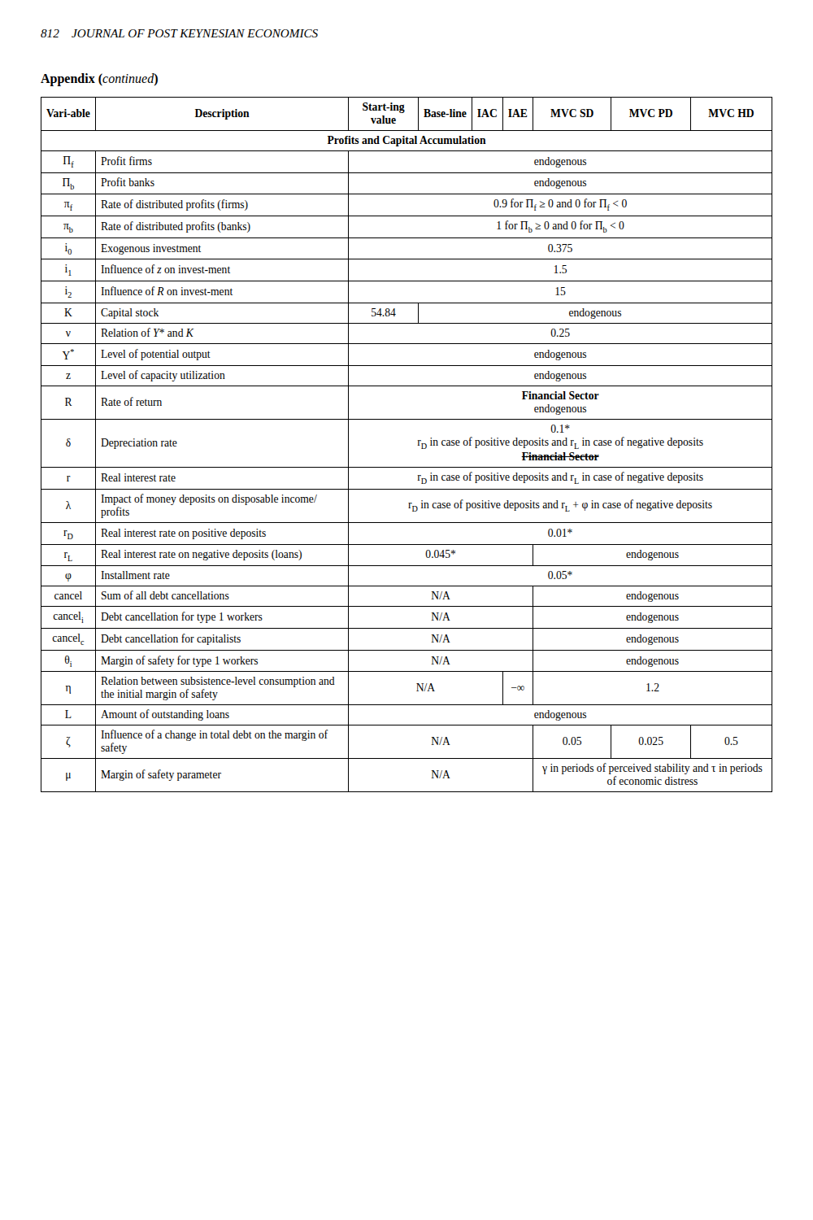812 JOURNAL OF POST KEYNESIAN ECONOMICS
Appendix (continued)
| Vari‑able | Description | Start‑ing value | Base‑line | IAC | IAE | MVC SD | MVC PD | MVC HD |
| --- | --- | --- | --- | --- | --- | --- | --- | --- |
| Profits and Capital Accumulation |
| Π f | Profit firms | endogenous |
| Π b | Profit banks | endogenous |
| π f | Rate of distributed profits (firms) | 0.9 for Π f ≥ 0 and 0 for Π f < 0 |
| π b | Rate of distributed profits (banks) | 1 for Π b ≥ 0 and 0 for Π b < 0 |
| i 0 | Exogenous investment | 0.375 |
| i 1 | Influence of z on invest‑ment | 1.5 |
| i 2 | Influence of R on invest‑ment | 15 |
| K | Capital stock | 54.84 | endogenous |
| ν | Relation of Y * and K | 0.25 |
| Y * | Level of potential output | endogenous |
| z | Level of capacity utilization | endogenous |
| R | Rate of return | Financial Sector endogenous |
| δ | Depreciation rate | 0.1* r D in case of positive deposits and r L in case of negative deposits Financial Sector |
| r | Real interest rate | r D in case of positive deposits and r L in case of negative deposits |
| λ | Impact of money deposits on disposable income/ profits | r D in case of positive deposits and r L + φ in case of negative deposits |
| r D | Real interest rate on positive deposits | 0.01* |
| r L | Real interest rate on negative deposits (loans) | 0.045* | endogenous |
| φ | Installment rate | 0.05* |
| cancel | Sum of all debt cancellations | N/A | endogenous |
| cancel i | Debt cancellation for type 1 workers | N/A | endogenous |
| cancel c | Debt cancellation for capitalists | N/A | endogenous |
| θ i | Margin of safety for type 1 workers | N/A | endogenous |
| η | Relation between subsistence‑level consumption and the initial margin of safety | N/A | −∞ | 1.2 |
| L | Amount of outstanding loans | endogenous |
| ζ | Influence of a change in total debt on the margin of safety | N/A | 0.05 | 0.025 | 0.5 |
| μ | Margin of safety parameter | N/A | γ in periods of perceived stability and τ in periods of economic distress |